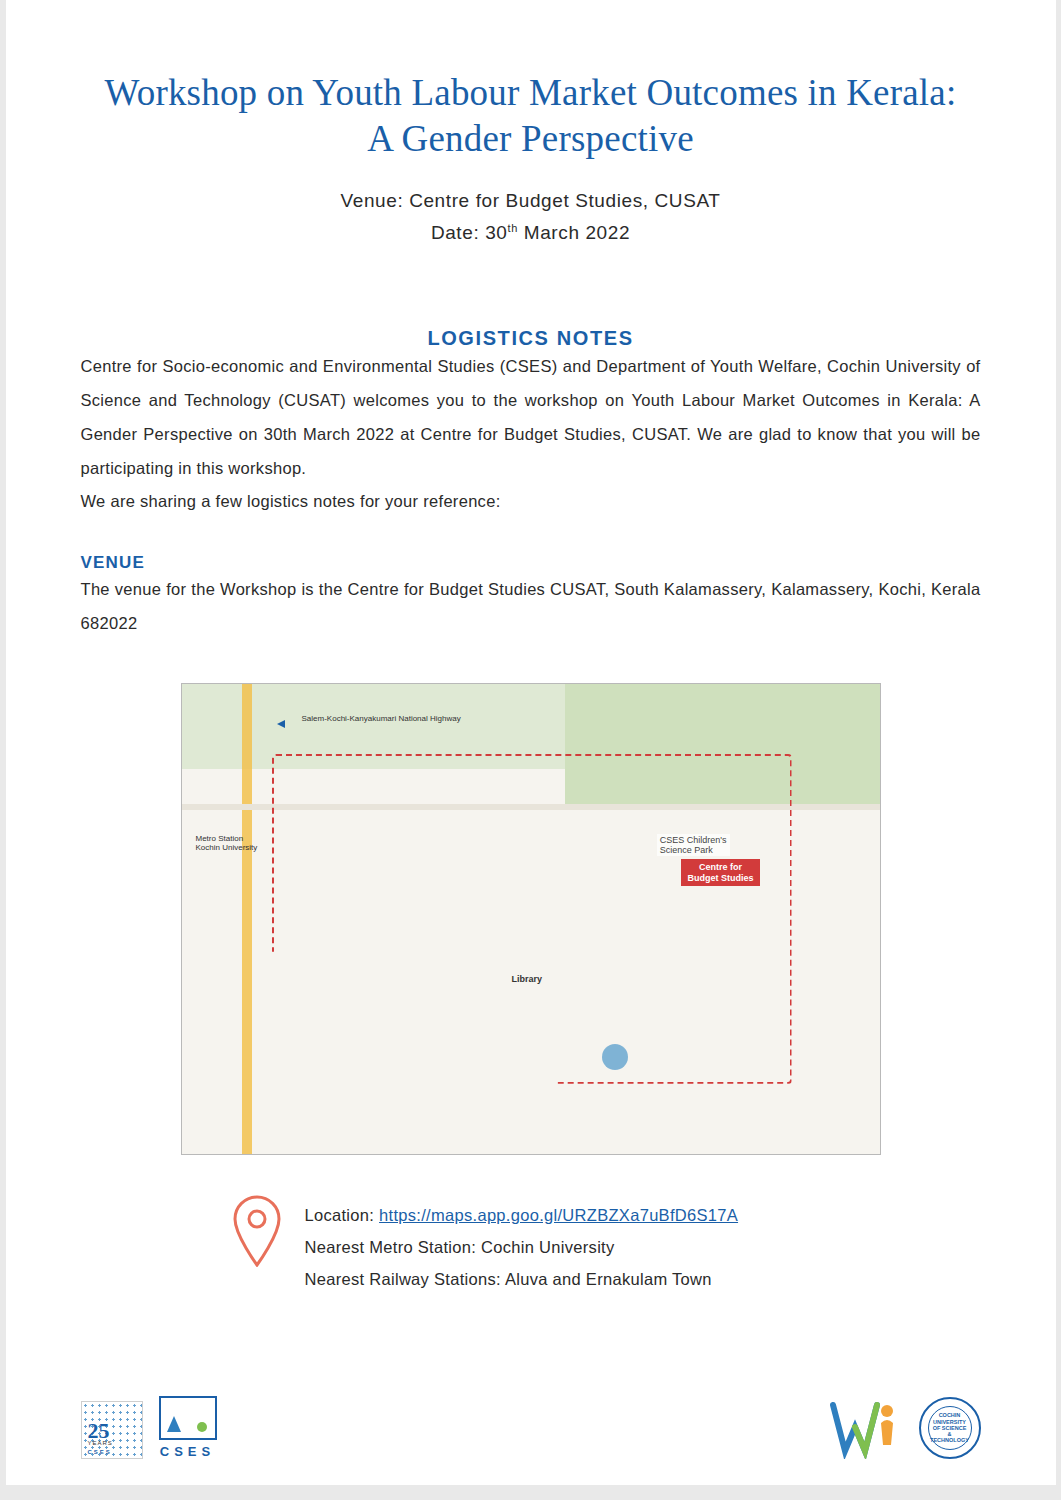Workshop on Youth Labour Market Outcomes in Kerala:
A Gender Perspective
Venue: Centre for Budget Studies, CUSAT
Date: 30th March 2022
LOGISTICS NOTES
Centre for Socio-economic and Environmental Studies (CSES) and Department of Youth Welfare, Cochin University of Science and Technology (CUSAT) welcomes you to the workshop on Youth Labour Market Outcomes in Kerala: A Gender Perspective on 30th March 2022 at Centre for Budget Studies, CUSAT. We are glad to know that you will be participating in this workshop.
We are sharing a few logistics notes for your reference:
VENUE
The venue for the Workshop is the Centre for Budget Studies CUSAT, South Kalamassery, Kalamassery, Kochi, Kerala 682022
Salem-Kochi-Kanyakumari National Highway
Metro Station
Kochin University
Centre for
Budget Studies
Library
CSES Children's
Science Park
Location: https://maps.app.goo.gl/URZBZXa7uBfD6S17A
Nearest Metro Station: Cochin University
Nearest Railway Stations: Aluva and Ernakulam Town
25
YEARS
CSES
CSES
COCHIN
UNIVERSITY
OF SCIENCE
& TECHNOLOGY